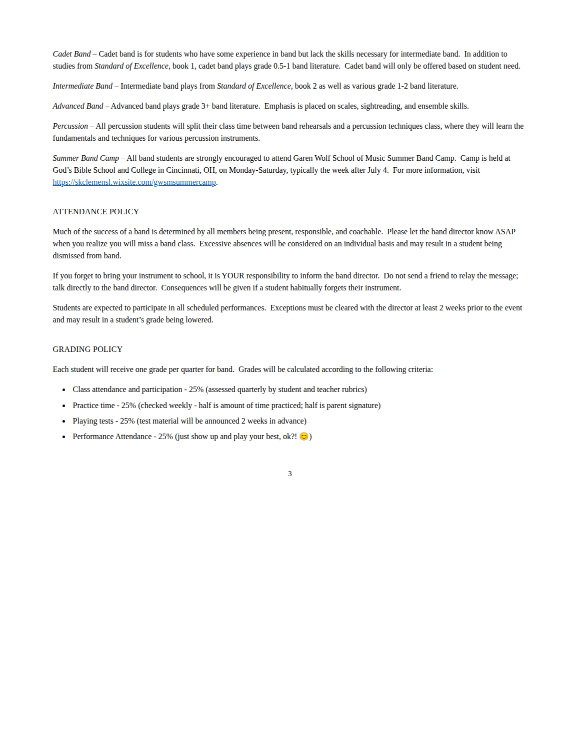Cadet Band – Cadet band is for students who have some experience in band but lack the skills necessary for intermediate band. In addition to studies from Standard of Excellence, book 1, cadet band plays grade 0.5-1 band literature. Cadet band will only be offered based on student need.
Intermediate Band – Intermediate band plays from Standard of Excellence, book 2 as well as various grade 1-2 band literature.
Advanced Band – Advanced band plays grade 3+ band literature. Emphasis is placed on scales, sightreading, and ensemble skills.
Percussion – All percussion students will split their class time between band rehearsals and a percussion techniques class, where they will learn the fundamentals and techniques for various percussion instruments.
Summer Band Camp – All band students are strongly encouraged to attend Garen Wolf School of Music Summer Band Camp. Camp is held at God’s Bible School and College in Cincinnati, OH, on Monday-Saturday, typically the week after July 4. For more information, visit https://skclemensl.wixsite.com/gwsmsummercamp.
ATTENDANCE POLICY
Much of the success of a band is determined by all members being present, responsible, and coachable. Please let the band director know ASAP when you realize you will miss a band class. Excessive absences will be considered on an individual basis and may result in a student being dismissed from band.
If you forget to bring your instrument to school, it is YOUR responsibility to inform the band director. Do not send a friend to relay the message; talk directly to the band director. Consequences will be given if a student habitually forgets their instrument.
Students are expected to participate in all scheduled performances. Exceptions must be cleared with the director at least 2 weeks prior to the event and may result in a student’s grade being lowered.
GRADING POLICY
Each student will receive one grade per quarter for band. Grades will be calculated according to the following criteria:
Class attendance and participation - 25% (assessed quarterly by student and teacher rubrics)
Practice time - 25% (checked weekly - half is amount of time practiced; half is parent signature)
Playing tests - 25% (test material will be announced 2 weeks in advance)
Performance Attendance - 25% (just show up and play your best, ok?! 😊)
3